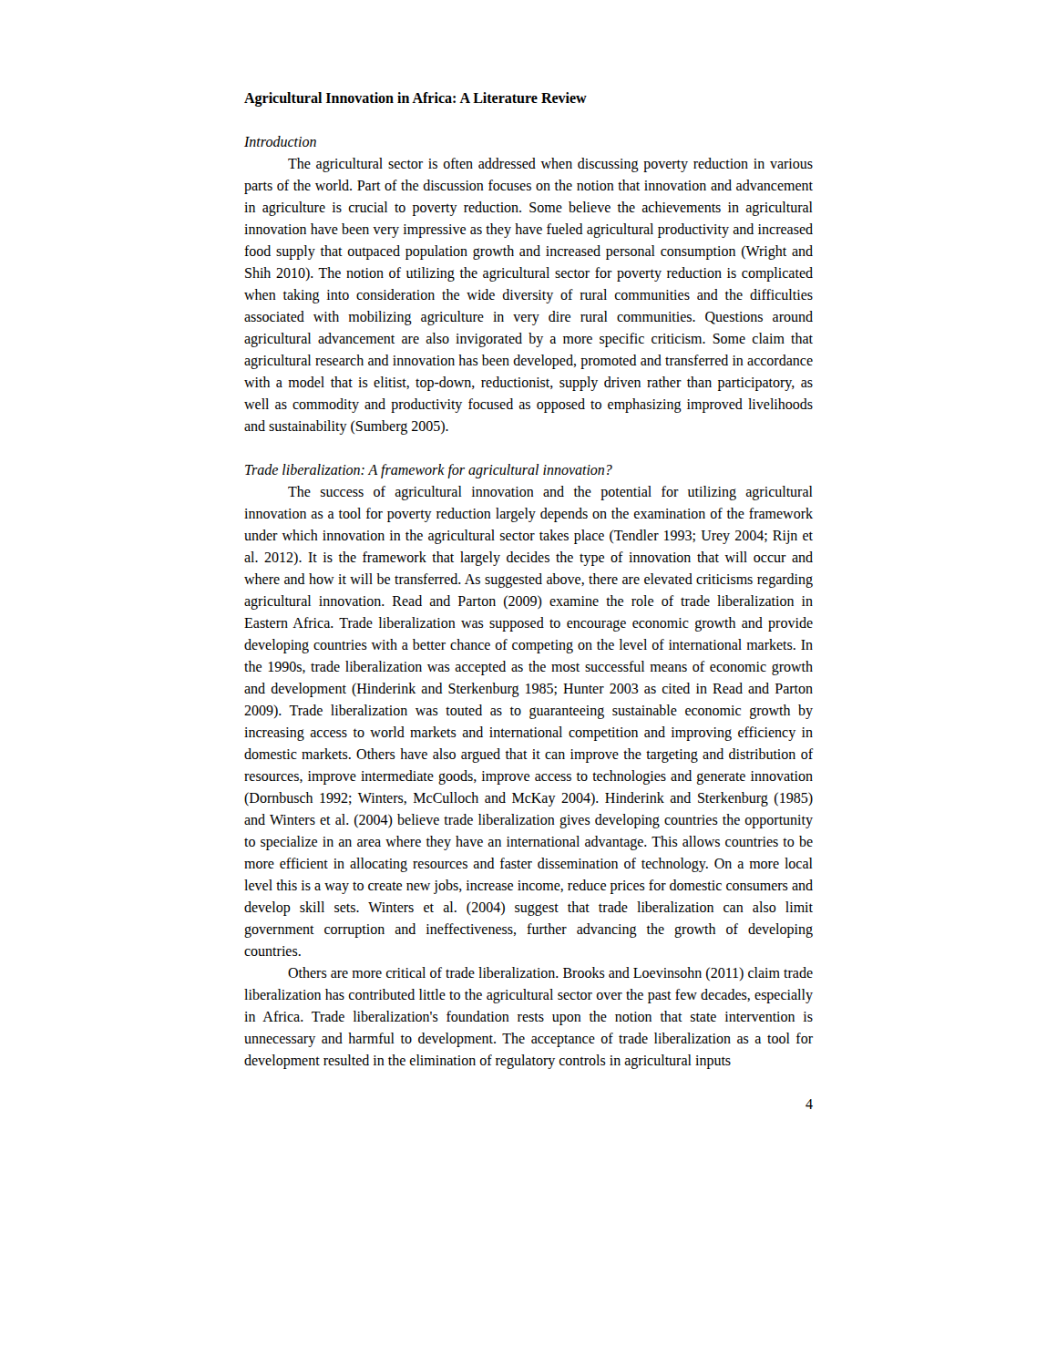Agricultural Innovation in Africa: A Literature Review
Introduction
The agricultural sector is often addressed when discussing poverty reduction in various parts of the world. Part of the discussion focuses on the notion that innovation and advancement in agriculture is crucial to poverty reduction. Some believe the achievements in agricultural innovation have been very impressive as they have fueled agricultural productivity and increased food supply that outpaced population growth and increased personal consumption (Wright and Shih 2010). The notion of utilizing the agricultural sector for poverty reduction is complicated when taking into consideration the wide diversity of rural communities and the difficulties associated with mobilizing agriculture in very dire rural communities. Questions around agricultural advancement are also invigorated by a more specific criticism. Some claim that agricultural research and innovation has been developed, promoted and transferred in accordance with a model that is elitist, top-down, reductionist, supply driven rather than participatory, as well as commodity and productivity focused as opposed to emphasizing improved livelihoods and sustainability (Sumberg 2005).
Trade liberalization: A framework for agricultural innovation?
The success of agricultural innovation and the potential for utilizing agricultural innovation as a tool for poverty reduction largely depends on the examination of the framework under which innovation in the agricultural sector takes place (Tendler 1993; Urey 2004; Rijn et al. 2012). It is the framework that largely decides the type of innovation that will occur and where and how it will be transferred. As suggested above, there are elevated criticisms regarding agricultural innovation. Read and Parton (2009) examine the role of trade liberalization in Eastern Africa. Trade liberalization was supposed to encourage economic growth and provide developing countries with a better chance of competing on the level of international markets. In the 1990s, trade liberalization was accepted as the most successful means of economic growth and development (Hinderink and Sterkenburg 1985; Hunter 2003 as cited in Read and Parton 2009). Trade liberalization was touted as to guaranteeing sustainable economic growth by increasing access to world markets and international competition and improving efficiency in domestic markets. Others have also argued that it can improve the targeting and distribution of resources, improve intermediate goods, improve access to technologies and generate innovation (Dornbusch 1992; Winters, McCulloch and McKay 2004). Hinderink and Sterkenburg (1985) and Winters et al. (2004) believe trade liberalization gives developing countries the opportunity to specialize in an area where they have an international advantage. This allows countries to be more efficient in allocating resources and faster dissemination of technology. On a more local level this is a way to create new jobs, increase income, reduce prices for domestic consumers and develop skill sets. Winters et al. (2004) suggest that trade liberalization can also limit government corruption and ineffectiveness, further advancing the growth of developing countries.
Others are more critical of trade liberalization. Brooks and Loevinsohn (2011) claim trade liberalization has contributed little to the agricultural sector over the past few decades, especially in Africa. Trade liberalization's foundation rests upon the notion that state intervention is unnecessary and harmful to development. The acceptance of trade liberalization as a tool for development resulted in the elimination of regulatory controls in agricultural inputs
4